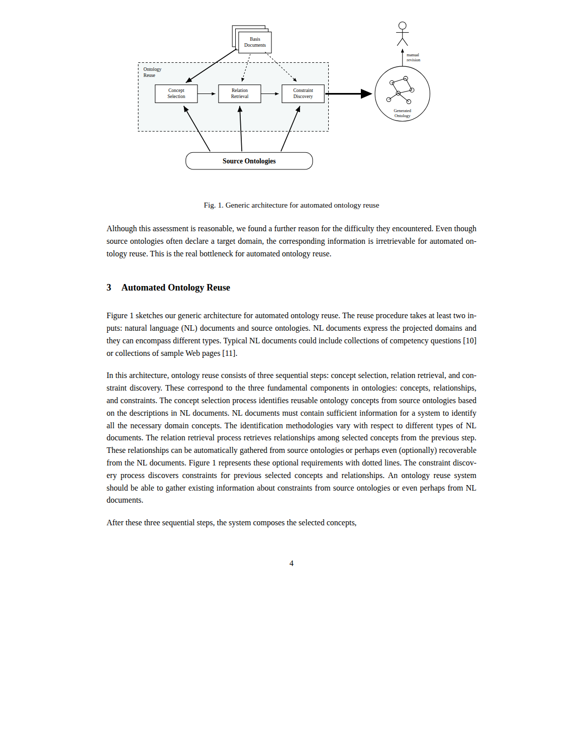Basis Documents Ontology Reuse Concept Selection Relation Retrieval Constraint Discovery Source Ontologies Generated Ontology manual revision
Fig. 1. Generic architecture for automated ontology reuse
Although this assessment is reasonable, we found a further reason for the difficulty they encountered. Even though source ontologies often declare a target domain, the corresponding information is irretrievable for automated ontology reuse. This is the real bottleneck for automated ontology reuse.
3 Automated Ontology Reuse
Figure 1 sketches our generic architecture for automated ontology reuse. The reuse procedure takes at least two inputs: natural language (NL) documents and source ontologies. NL documents express the projected domains and they can encompass different types. Typical NL documents could include collections of competency questions [10] or collections of sample Web pages [11].
In this architecture, ontology reuse consists of three sequential steps: concept selection, relation retrieval, and constraint discovery. These correspond to the three fundamental components in ontologies: concepts, relationships, and constraints. The concept selection process identifies reusable ontology concepts from source ontologies based on the descriptions in NL documents. NL documents must contain sufficient information for a system to identify all the necessary domain concepts. The identification methodologies vary with respect to different types of NL documents. The relation retrieval process retrieves relationships among selected concepts from the previous step. These relationships can be automatically gathered from source ontologies or perhaps even (optionally) recoverable from the NL documents. Figure 1 represents these optional requirements with dotted lines. The constraint discovery process discovers constraints for previous selected concepts and relationships. An ontology reuse system should be able to gather existing information about constraints from source ontologies or even perhaps from NL documents.
After these three sequential steps, the system composes the selected concepts,
4